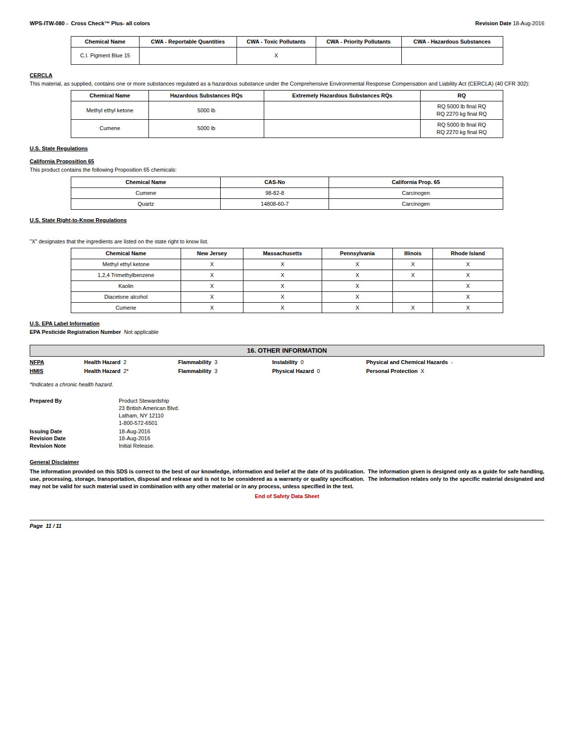WPS-ITW-080 - Cross Check™ Plus- all colors
Revision Date 18-Aug-2016
| Chemical Name | CWA - Reportable Quantities | CWA - Toxic Pollutants | CWA - Priority Pollutants | CWA - Hazardous Substances |
| --- | --- | --- | --- | --- |
| C.I. Pigment Blue 15 | | X | | |
CERCLA
This material, as supplied, contains one or more substances regulated as a hazardous substance under the Comprehensive Environmental Response Compensation and Liability Act (CERCLA) (40 CFR 302):
| Chemical Name | Hazardous Substances RQs | Extremely Hazardous Substances RQs | RQ |
| --- | --- | --- | --- |
| Methyl ethyl ketone | 5000 lb | | RQ 5000 lb final RQ RQ 2270 kg final RQ |
| Cumene | 5000 lb | | RQ 5000 lb final RQ RQ 2270 kg final RQ |
U.S. State Regulations
California Proposition 65
This product contains the following Proposition 65 chemicals:
| Chemical Name | CAS-No | California Prop. 65 |
| --- | --- | --- |
| Cumene | 98-82-8 | Carcinogen |
| Quartz | 14808-60-7 | Carcinogen |
U.S. State Right-to-Know Regulations
"X" designates that the ingredients are listed on the state right to know list.
| Chemical Name | New Jersey | Massachusetts | Pennsylvania | Illinois | Rhode Island |
| --- | --- | --- | --- | --- | --- |
| Methyl ethyl ketone | X | X | X | X | X |
| 1,2,4 Trimethylbenzene | X | X | X | X | X |
| Kaolin | X | X | X | | X |
| Diacetone alcohol | X | X | X | | X |
| Cumene | X | X | X | X | X |
U.S. EPA Label Information
EPA Pesticide Registration Number Not applicable
16. OTHER INFORMATION
NFPA
Health Hazard 2
Flammability 3
Instability 0
Physical and Chemical Hazards -
HMIS
Health Hazard 2*
Flammability 3
Physical Hazard 0
Personal Protection X
*Indicates a chronic health hazard.
Prepared By
Product Stewardship
23 British American Blvd.
Latham, NY 12110
1-800-572-6501
Issuing Date
18-Aug-2016
Revision Date
18-Aug-2016
Revision Note
Initial Release.
General Disclaimer
The information provided on this SDS is correct to the best of our knowledge, information and belief at the date of its publication. The information given is designed only as a guide for safe handling, use, processing, storage, transportation, disposal and release and is not to be considered as a warranty or quality specification. The information relates only to the specific material designated and may not be valid for such material used in combination with any other material or in any process, unless specified in the text.
End of Safety Data Sheet
Page 11 / 11